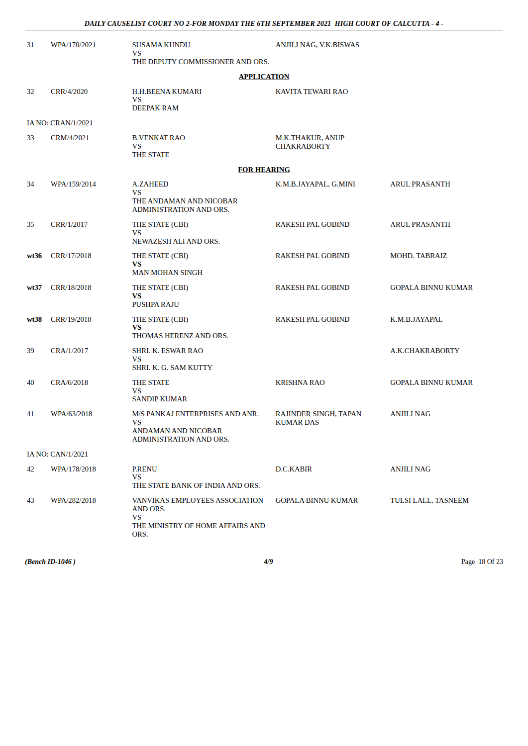DAILY CAUSELIST COURT NO 2-FOR MONDAY THE 6TH SEPTEMBER 2021 HIGH COURT OF CALCUTTA - 4 -
| 31 | WPA/170/2021 | SUSAMA KUNDU VS THE DEPUTY COMMISSIONER AND ORS. | ANJILI NAG, V.K.BISWAS | |
| APPLICATION |
| 32 | CRR/4/2020 | H.H.BEENA KUMARI VS DEEPAK RAM | KAVITA TEWARI RAO | |
| IA NO: CRAN/1/2021 |
| 33 | CRM/4/2021 | B.VENKAT RAO VS THE STATE | M.K.THAKUR, ANUP CHAKRABORTY | |
| FOR HEARING |
| 34 | WPA/159/2014 | A.ZAHEED VS THE ANDAMAN AND NICOBAR ADMINISTRATION AND ORS. | K.M.B.JAYAPAL, G.MINI | ARUL PRASANTH |
| 35 | CRR/1/2017 | THE STATE (CBI) VS NEWAZESH ALI AND ORS. | RAKESH PAL GOBIND | ARUL PRASANTH |
| wt36 | CRR/17/2018 | THE STATE (CBI) VS MAN MOHAN SINGH | RAKESH PAL GOBIND | MOHD. TABRAIZ |
| wt37 | CRR/18/2018 | THE STATE (CBI) VS PUSHPA RAJU | RAKESH PAL GOBIND | GOPALA BINNU KUMAR |
| wt38 | CRR/19/2018 | THE STATE (CBI) VS THOMAS HERENZ AND ORS. | RAKESH PAL GOBIND | K.M.B.JAYAPAL |
| 39 | CRA/1/2017 | SHRI. K. ESWAR RAO VS SHRI. K. G. SAM KUTTY | | A.K.CHAKRABORTY |
| 40 | CRA/6/2018 | THE STATE VS SANDIP KUMAR | KRISHNA RAO | GOPALA BINNU KUMAR |
| 41 | WPA/63/2018 | M/S PANKAJ ENTERPRISES AND ANR. VS ANDAMAN AND NICOBAR ADMINISTRATION AND ORS. | RAJINDER SINGH, TAPAN KUMAR DAS | ANJILI NAG |
| IA NO: CAN/1/2021 |
| 42 | WPA/178/2018 | P.RENU VS THE STATE BANK OF INDIA AND ORS. | D.C.KABIR | ANJILI NAG |
| 43 | WPA/282/2018 | VANVIKAS EMPLOYEES ASSOCIATION AND ORS. VS THE MINISTRY OF HOME AFFAIRS AND ORS. | GOPALA BINNU KUMAR | TULSI LALL, TASNEEM |
(Bench ID-1046 )
4/9
Page 18 Of 23